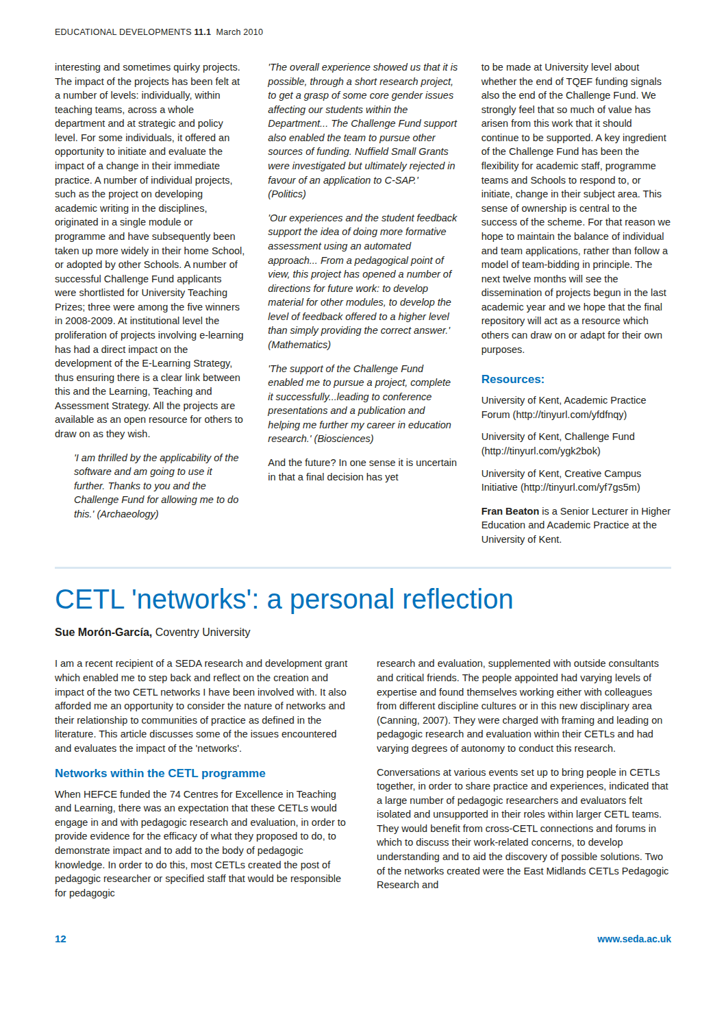EDUCATIONAL DEVELOPMENTS 11.1 March 2010
interesting and sometimes quirky projects. The impact of the projects has been felt at a number of levels: individually, within teaching teams, across a whole department and at strategic and policy level. For some individuals, it offered an opportunity to initiate and evaluate the impact of a change in their immediate practice. A number of individual projects, such as the project on developing academic writing in the disciplines, originated in a single module or programme and have subsequently been taken up more widely in their home School, or adopted by other Schools. A number of successful Challenge Fund applicants were shortlisted for University Teaching Prizes; three were among the five winners in 2008-2009. At institutional level the proliferation of projects involving e-learning has had a direct impact on the development of the E-Learning Strategy, thus ensuring there is a clear link between this and the Learning, Teaching and Assessment Strategy. All the projects are available as an open resource for others to draw on as they wish.
'I am thrilled by the applicability of the software and am going to use it further. Thanks to you and the Challenge Fund for allowing me to do this.' (Archaeology)
'The overall experience showed us that it is possible, through a short research project, to get a grasp of some core gender issues affecting our students within the Department... The Challenge Fund support also enabled the team to pursue other sources of funding. Nuffield Small Grants were investigated but ultimately rejected in favour of an application to C-SAP.' (Politics)
'Our experiences and the student feedback support the idea of doing more formative assessment using an automated approach... From a pedagogical point of view, this project has opened a number of directions for future work: to develop material for other modules, to develop the level of feedback offered to a higher level than simply providing the correct answer.' (Mathematics)
'The support of the Challenge Fund enabled me to pursue a project, complete it successfully...leading to conference presentations and a publication and helping me further my career in education research.' (Biosciences)
And the future? In one sense it is uncertain in that a final decision has yet
to be made at University level about whether the end of TQEF funding signals also the end of the Challenge Fund. We strongly feel that so much of value has arisen from this work that it should continue to be supported. A key ingredient of the Challenge Fund has been the flexibility for academic staff, programme teams and Schools to respond to, or initiate, change in their subject area. This sense of ownership is central to the success of the scheme. For that reason we hope to maintain the balance of individual and team applications, rather than follow a model of team-bidding in principle. The next twelve months will see the dissemination of projects begun in the last academic year and we hope that the final repository will act as a resource which others can draw on or adapt for their own purposes.
Resources:
University of Kent, Academic Practice Forum (http://tinyurl.com/yfdfnqy)
University of Kent, Challenge Fund (http://tinyurl.com/ygk2bok)
University of Kent, Creative Campus Initiative (http://tinyurl.com/yf7gs5m)
Fran Beaton is a Senior Lecturer in Higher Education and Academic Practice at the University of Kent.
CETL 'networks': a personal reflection
Sue Morón-García, Coventry University
I am a recent recipient of a SEDA research and development grant which enabled me to step back and reflect on the creation and impact of the two CETL networks I have been involved with. It also afforded me an opportunity to consider the nature of networks and their relationship to communities of practice as defined in the literature. This article discusses some of the issues encountered and evaluates the impact of the 'networks'.
Networks within the CETL programme
When HEFCE funded the 74 Centres for Excellence in Teaching and Learning, there was an expectation that these CETLs would engage in and with pedagogic research and evaluation, in order to provide evidence for the efficacy of what they proposed to do, to demonstrate impact and to add to the body of pedagogic knowledge. In order to do this, most CETLs created the post of pedagogic researcher or specified staff that would be responsible for pedagogic
research and evaluation, supplemented with outside consultants and critical friends. The people appointed had varying levels of expertise and found themselves working either with colleagues from different discipline cultures or in this new disciplinary area (Canning, 2007). They were charged with framing and leading on pedagogic research and evaluation within their CETLs and had varying degrees of autonomy to conduct this research.
Conversations at various events set up to bring people in CETLs together, in order to share practice and experiences, indicated that a large number of pedagogic researchers and evaluators felt isolated and unsupported in their roles within larger CETL teams. They would benefit from cross-CETL connections and forums in which to discuss their work-related concerns, to develop understanding and to aid the discovery of possible solutions. Two of the networks created were the East Midlands CETLs Pedagogic Research and
12
www.seda.ac.uk